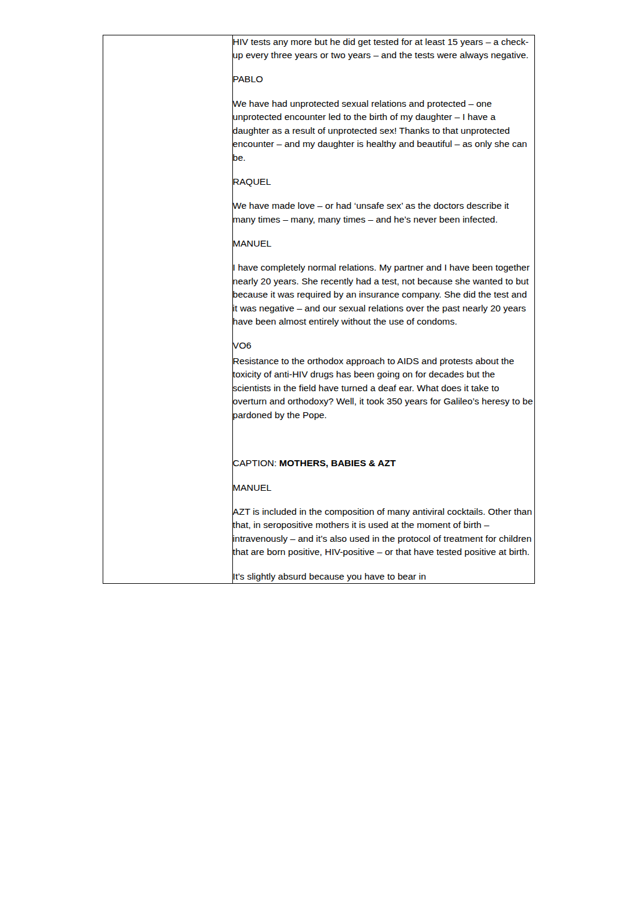| | HIV tests any more but he did get tested for at least 15 years – a check-up every three years or two years – and the tests were always negative. PABLO We have had unprotected sexual relations and protected – one unprotected encounter led to the birth of my daughter – I have a daughter as a result of unprotected sex! Thanks to that unprotected encounter – and my daughter is healthy and beautiful – as only she can be. RAQUEL We have made love – or had ‘unsafe sex’ as the doctors describe it many times – many, many times – and he’s never been infected. MANUEL I have completely normal relations. My partner and I have been together nearly 20 years. She recently had a test, not because she wanted to but because it was required by an insurance company. She did the test and it was negative – and our sexual relations over the past nearly 20 years have been almost entirely without the use of condoms. VO6 Resistance to the orthodox approach to AIDS and protests about the toxicity of anti-HIV drugs has been going on for decades but the scientists in the field have turned a deaf ear. What does it take to overturn and orthodoxy? Well, it took 350 years for Galileo’s heresy to be pardoned by the Pope. CAPTION: MOTHERS, BABIES & AZT MANUEL AZT is included in the composition of many antiviral cocktails. Other than that, in seropositive mothers it is used at the moment of birth – intravenously – and it’s also used in the protocol of treatment for children that are born positive, HIV-positive – or that have tested positive at birth. It’s slightly absurd because you have to bear in |